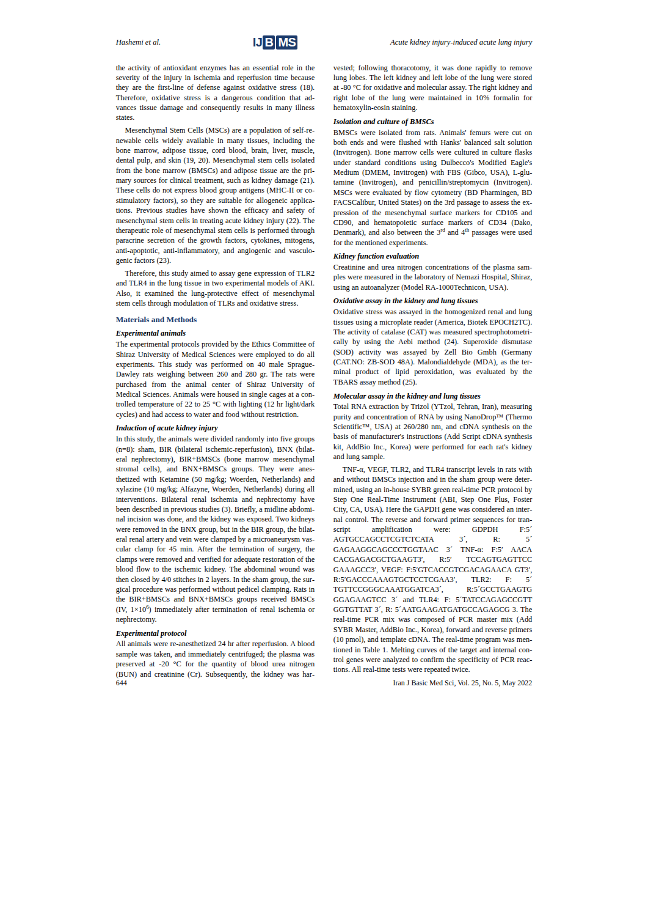Hashemi et al.
IJ BMS
Acute kidney injury-induced acute lung injury
the activity of antioxidant enzymes has an essential role in the severity of the injury in ischemia and reperfusion time because they are the first-line of defense against oxidative stress (18). Therefore, oxidative stress is a dangerous condition that advances tissue damage and consequently results in many illness states.
Mesenchymal Stem Cells (MSCs) are a population of self-renewable cells widely available in many tissues, including the bone marrow, adipose tissue, cord blood, brain, liver, muscle, dental pulp, and skin (19, 20). Mesenchymal stem cells isolated from the bone marrow (BMSCs) and adipose tissue are the primary sources for clinical treatment, such as kidney damage (21). These cells do not express blood group antigens (MHC-II or co-stimulatory factors), so they are suitable for allogeneic applications. Previous studies have shown the efficacy and safety of mesenchymal stem cells in treating acute kidney injury (22). The therapeutic role of mesenchymal stem cells is performed through paracrine secretion of the growth factors, cytokines, mitogens, anti-apoptotic, anti-inflammatory, and angiogenic and vasculogenic factors (23).
Therefore, this study aimed to assay gene expression of TLR2 and TLR4 in the lung tissue in two experimental models of AKI. Also, it examined the lung-protective effect of mesenchymal stem cells through modulation of TLRs and oxidative stress.
Materials and Methods
Experimental animals
The experimental protocols provided by the Ethics Committee of Shiraz University of Medical Sciences were employed to do all experiments. This study was performed on 40 male Sprague-Dawley rats weighing between 260 and 280 gr. The rats were purchased from the animal center of Shiraz University of Medical Sciences. Animals were housed in single cages at a controlled temperature of 22 to 25 °C with lighting (12 hr light/dark cycles) and had access to water and food without restriction.
Induction of acute kidney injury
In this study, the animals were divided randomly into five groups (n=8): sham, BIR (bilateral ischemic-reperfusion), BNX (bilateral nephrectomy), BIR+BMSCs (bone marrow mesenchymal stromal cells), and BNX+BMSCs groups. They were anesthetized with Ketamine (50 mg/kg; Woerden, Netherlands) and xylazine (10 mg/kg; Alfazyne, Woerden, Netherlands) during all interventions. Bilateral renal ischemia and nephrectomy have been described in previous studies (3). Briefly, a midline abdominal incision was done, and the kidney was exposed. Two kidneys were removed in the BNX group, but in the BIR group, the bilateral renal artery and vein were clamped by a microaneurysm vascular clamp for 45 min. After the termination of surgery, the clamps were removed and verified for adequate restoration of the blood flow to the ischemic kidney. The abdominal wound was then closed by 4/0 stitches in 2 layers. In the sham group, the surgical procedure was performed without pedicel clamping. Rats in the BIR+BMSCs and BNX+BMSCs groups received BMSCs (IV, 1×106) immediately after termination of renal ischemia or nephrectomy.
Experimental protocol
All animals were re-anesthetized 24 hr after reperfusion. A blood sample was taken, and immediately centrifuged; the plasma was preserved at -20 °C for the quantity of blood urea nitrogen (BUN) and creatinine (Cr). Subsequently, the kidney was harvested; following thoracotomy, it was done rapidly to remove lung lobes. The left kidney and left lobe of the lung were stored at -80 °C for oxidative and molecular assay. The right kidney and right lobe of the lung were maintained in 10% formalin for hematoxylin-eosin staining.
Isolation and culture of BMSCs
BMSCs were isolated from rats. Animals' femurs were cut on both ends and were flushed with Hanks' balanced salt solution (Invitrogen). Bone marrow cells were cultured in culture flasks under standard conditions using Dulbecco's Modified Eagle's Medium (DMEM, Invitrogen) with FBS (Gibco, USA), L-glutamine (Invitrogen), and penicillin/streptomycin (Invitrogen). MSCs were evaluated by flow cytometry (BD Pharmingen, BD FACSCalibur, United States) on the 3rd passage to assess the expression of the mesenchymal surface markers for CD105 and CD90, and hematopoietic surface markers of CD34 (Dako, Denmark), and also between the 3rd and 4th passages were used for the mentioned experiments.
Kidney function evaluation
Creatinine and urea nitrogen concentrations of the plasma samples were measured in the laboratory of Nemazi Hospital, Shiraz, using an autoanalyzer (Model RA-1000Technicon, USA).
Oxidative assay in the kidney and lung tissues
Oxidative stress was assayed in the homogenized renal and lung tissues using a microplate reader (America, Biotek EPOCH2TC). The activity of catalase (CAT) was measured spectrophotometrically by using the Aebi method (24). Superoxide dismutase (SOD) activity was assayed by Zell Bio Gmbh (Germany (CAT.NO: ZB-SOD 48A). Malondialdehyde (MDA), as the terminal product of lipid peroxidation, was evaluated by the TBARS assay method (25).
Molecular assay in the kidney and lung tissues
Total RNA extraction by Trizol (YTzol, Tehran, Iran), measuring purity and concentration of RNA by using NanoDrop™ (Thermo Scientific™, USA) at 260/280 nm, and cDNA synthesis on the basis of manufacturer's instructions (Add Script cDNA synthesis kit, AddBio Inc., Korea) were performed for each rat's kidney and lung sample.
TNF-α, VEGF, TLR2, and TLR4 transcript levels in rats with and without BMSCs injection and in the sham group were determined, using an in-house SYBR green real-time PCR protocol by Step One Real-Time Instrument (ABI, Step One Plus, Foster City, CA, USA). Here the GAPDH gene was considered an internal control. The reverse and forward primer sequences for transcript amplification were: GDPDH F:5´ AGTGCCAGCCTCGTCTCATA 3´, R: 5´ GAGAAGGCAGCCCTGGTAAC 3´ TNF-α: F:5′ AACA CACGAGACGCTGAAGT3′, R:5′ TCCAGTGAGTTCC GAAAGCC3′, VEGF: F:5′GTCACCGTCGACAGAACA GT3′, R:5′GACCCAAAGTGCTCCTCGAA3′, TLR2: F: 5´ TGTTCCGGGCAAATGGATCA3´, R:5´GCCTGAAGTG GGAGAAGTCC 3´ and TLR4: F: 5´TATCCAGAGCCGTT GGTGTTAT 3´, R: 5´AATGAAGATGATGCCAGAGCG 3. The real-time PCR mix was composed of PCR master mix (Add SYBR Master, AddBio Inc., Korea), forward and reverse primers (10 pmol), and template cDNA. The real-time program was mentioned in Table 1. Melting curves of the target and internal control genes were analyzed to confirm the specificity of PCR reactions. All real-time tests were repeated twice.
644
Iran J Basic Med Sci, Vol. 25, No. 5, May 2022